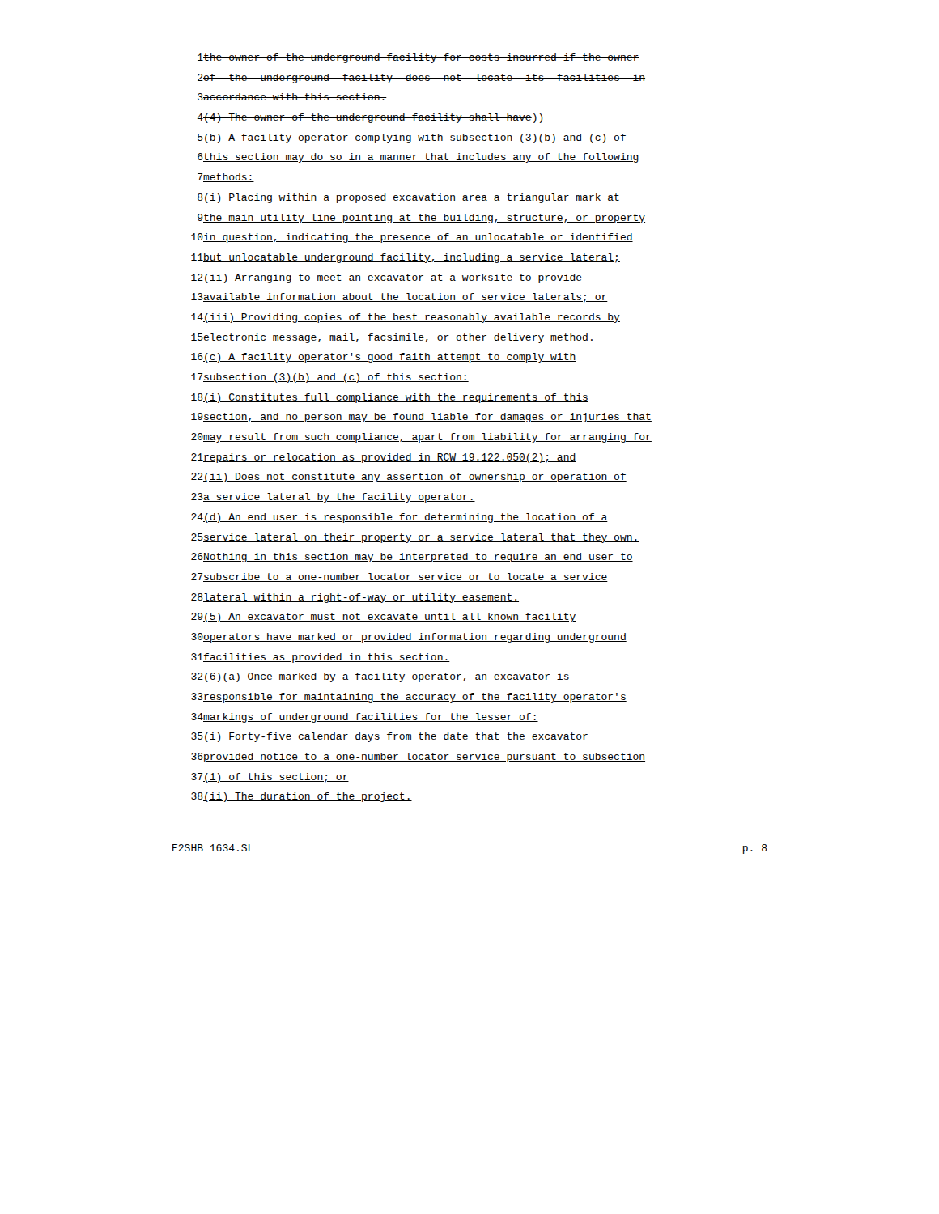| 1 | the owner of the underground facility for costs incurred if the owner |
| 2 | of the underground facility does not locate its facilities in |
| 3 | accordance with this section. |
| 4 | (4) The owner of the underground facility shall have )) |
| 5 | (b) A facility operator complying with subsection (3)(b) and (c) of |
| 6 | this section may do so in a manner that includes any of the following |
| 7 | methods: |
| 8 | (i) Placing within a proposed excavation area a triangular mark at |
| 9 | the main utility line pointing at the building, structure, or property |
| 10 | in question, indicating the presence of an unlocatable or identified |
| 11 | but unlocatable underground facility, including a service lateral; |
| 12 | (ii) Arranging to meet an excavator at a worksite to provide |
| 13 | available information about the location of service laterals; or |
| 14 | (iii) Providing copies of the best reasonably available records by |
| 15 | electronic message, mail, facsimile, or other delivery method. |
| 16 | (c) A facility operator's good faith attempt to comply with |
| 17 | subsection (3)(b) and (c) of this section: |
| 18 | (i) Constitutes full compliance with the requirements of this |
| 19 | section, and no person may be found liable for damages or injuries that |
| 20 | may result from such compliance, apart from liability for arranging for |
| 21 | repairs or relocation as provided in RCW 19.122.050(2); and |
| 22 | (ii) Does not constitute any assertion of ownership or operation of |
| 23 | a service lateral by the facility operator. |
| 24 | (d) An end user is responsible for determining the location of a |
| 25 | service lateral on their property or a service lateral that they own. |
| 26 | Nothing in this section may be interpreted to require an end user to |
| 27 | subscribe to a one-number locator service or to locate a service |
| 28 | lateral within a right-of-way or utility easement. |
| 29 | (5) An excavator must not excavate until all known facility |
| 30 | operators have marked or provided information regarding underground |
| 31 | facilities as provided in this section. |
| 32 | (6)(a) Once marked by a facility operator, an excavator is |
| 33 | responsible for maintaining the accuracy of the facility operator's |
| 34 | markings of underground facilities for the lesser of: |
| 35 | (i) Forty-five calendar days from the date that the excavator |
| 36 | provided notice to a one-number locator service pursuant to subsection |
| 37 | (1) of this section; or |
| 38 | (ii) The duration of the project. |
E2SHB 1634.SL
p. 8